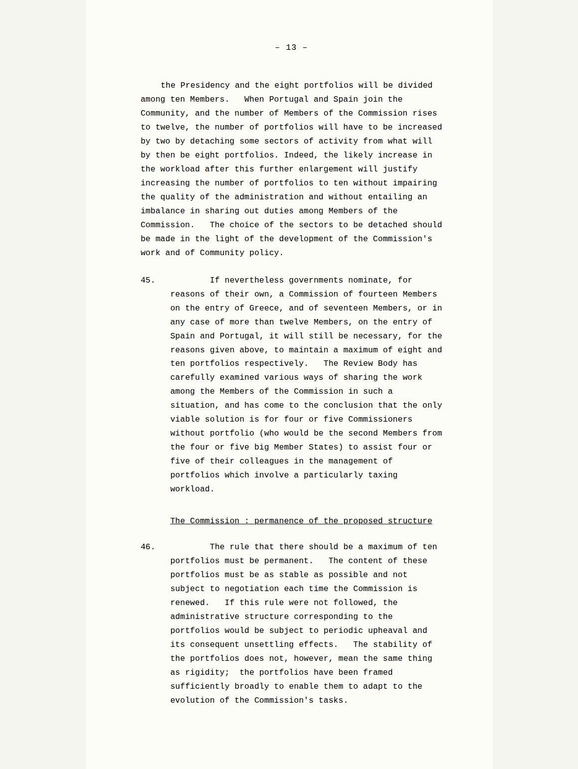– 13 –
the Presidency and the eight portfolios will be divided among ten Members. When Portugal and Spain join the Community, and the number of Members of the Commission rises to twelve, the number of portfolios will have to be increased by two by detaching some sectors of activity from what will by then be eight portfolios. Indeed, the likely increase in the workload after this further enlargement will justify increasing the number of portfolios to ten without impairing the quality of the administration and without entailing an imbalance in sharing out duties among Members of the Commission. The choice of the sectors to be detached should be made in the light of the development of the Commission's work and of Community policy.
45. If nevertheless governments nominate, for reasons of their own, a Commission of fourteen Members on the entry of Greece, and of seventeen Members, or in any case of more than twelve Members, on the entry of Spain and Portugal, it will still be necessary, for the reasons given above, to maintain a maximum of eight and ten portfolios respectively. The Review Body has carefully examined various ways of sharing the work among the Members of the Commission in such a situation, and has come to the conclusion that the only viable solution is for four or five Commissioners without portfolio (who would be the second Members from the four or five big Member States) to assist four or five of their colleagues in the management of portfolios which involve a particularly taxing workload.
The Commission : permanence of the proposed structure
46. The rule that there should be a maximum of ten portfolios must be permanent. The content of these portfolios must be as stable as possible and not subject to negotiation each time the Commission is renewed. If this rule were not followed, the administrative structure corresponding to the portfolios would be subject to periodic upheaval and its consequent unsettling effects. The stability of the portfolios does not, however, mean the same thing as rigidity; the portfolios have been framed sufficiently broadly to enable them to adapt to the evolution of the Commission's tasks.